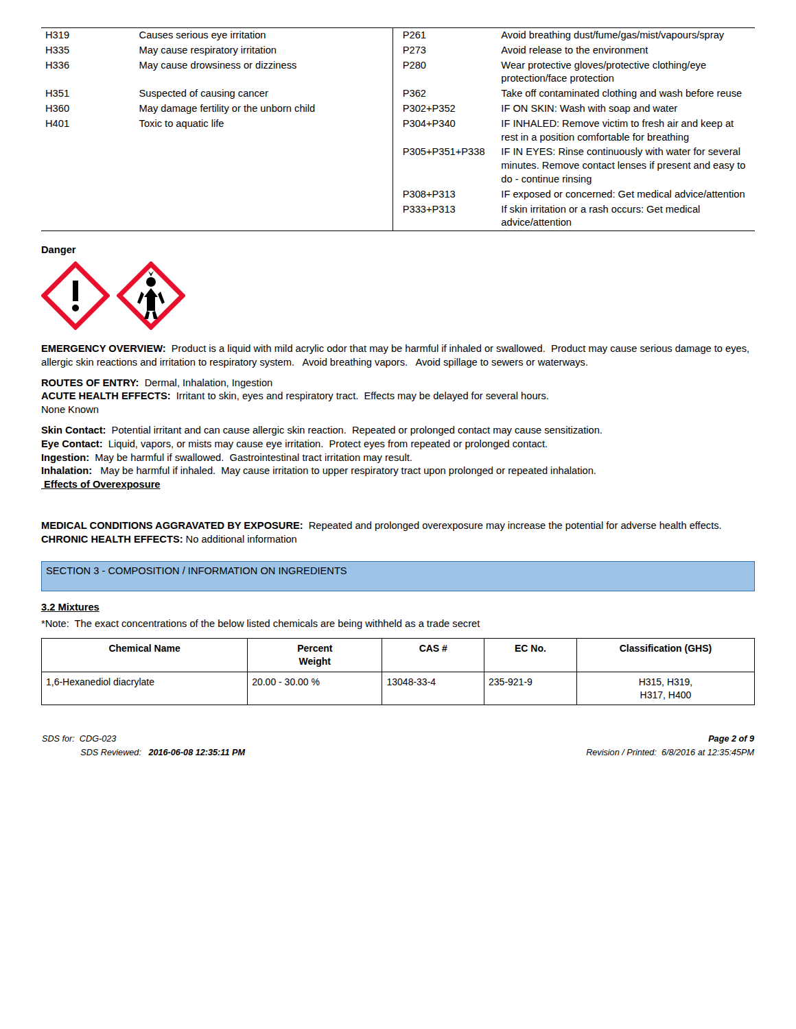| H319 | Causes serious eye irritation | P261 | Avoid breathing dust/fume/gas/mist/vapours/spray |
| H335 | May cause respiratory irritation | P273 | Avoid release to the environment |
| H336 | May cause drowsiness or dizziness | P280 | Wear protective gloves/protective clothing/eye protection/face protection |
| H351 | Suspected of causing cancer | P362 | Take off contaminated clothing and wash before reuse |
| H360 | May damage fertility or the unborn child | P302+P352 | IF ON SKIN: Wash with soap and water |
| H401 | Toxic to aquatic life | P304+P340 | IF INHALED: Remove victim to fresh air and keep at rest in a position comfortable for breathing |
| | | P305+P351+P338 | IF IN EYES: Rinse continuously with water for several minutes. Remove contact lenses if present and easy to do - continue rinsing |
| | | P308+P313 | IF exposed or concerned: Get medical advice/attention |
| | | P333+P313 | If skin irritation or a rash occurs: Get medical advice/attention |
Danger
EMERGENCY OVERVIEW: Product is a liquid with mild acrylic odor that may be harmful if inhaled or swallowed. Product may cause serious damage to eyes, allergic skin reactions and irritation to respiratory system. Avoid breathing vapors. Avoid spillage to sewers or waterways.
ROUTES OF ENTRY: Dermal, Inhalation, Ingestion
ACUTE HEALTH EFFECTS: Irritant to skin, eyes and respiratory tract. Effects may be delayed for several hours.
None Known
Skin Contact: Potential irritant and can cause allergic skin reaction. Repeated or prolonged contact may cause sensitization.
Eye Contact: Liquid, vapors, or mists may cause eye irritation. Protect eyes from repeated or prolonged contact.
Ingestion: May be harmful if swallowed. Gastrointestinal tract irritation may result.
Inhalation: May be harmful if inhaled. May cause irritation to upper respiratory tract upon prolonged or repeated inhalation.
Effects of Overexposure
MEDICAL CONDITIONS AGGRAVATED BY EXPOSURE: Repeated and prolonged overexposure may increase the potential for adverse health effects.
CHRONIC HEALTH EFFECTS: No additional information
SECTION 3 - COMPOSITION / INFORMATION ON INGREDIENTS
3.2 Mixtures
*Note: The exact concentrations of the below listed chemicals are being withheld as a trade secret
| Chemical Name | Percent Weight | CAS # | EC No. | Classification (GHS) |
| --- | --- | --- | --- | --- |
| 1,6-Hexanediol diacrylate | 20.00 - 30.00 % | 13048-33-4 | 235-921-9 | H315, H319, H317, H400 |
| SDS for: CDG-023 | Page 2 of 9 |
| SDS Reviewed: 2016-06-08 12:35:11 PM | Revision / Printed: 6/8/2016 at 12:35:45PM |